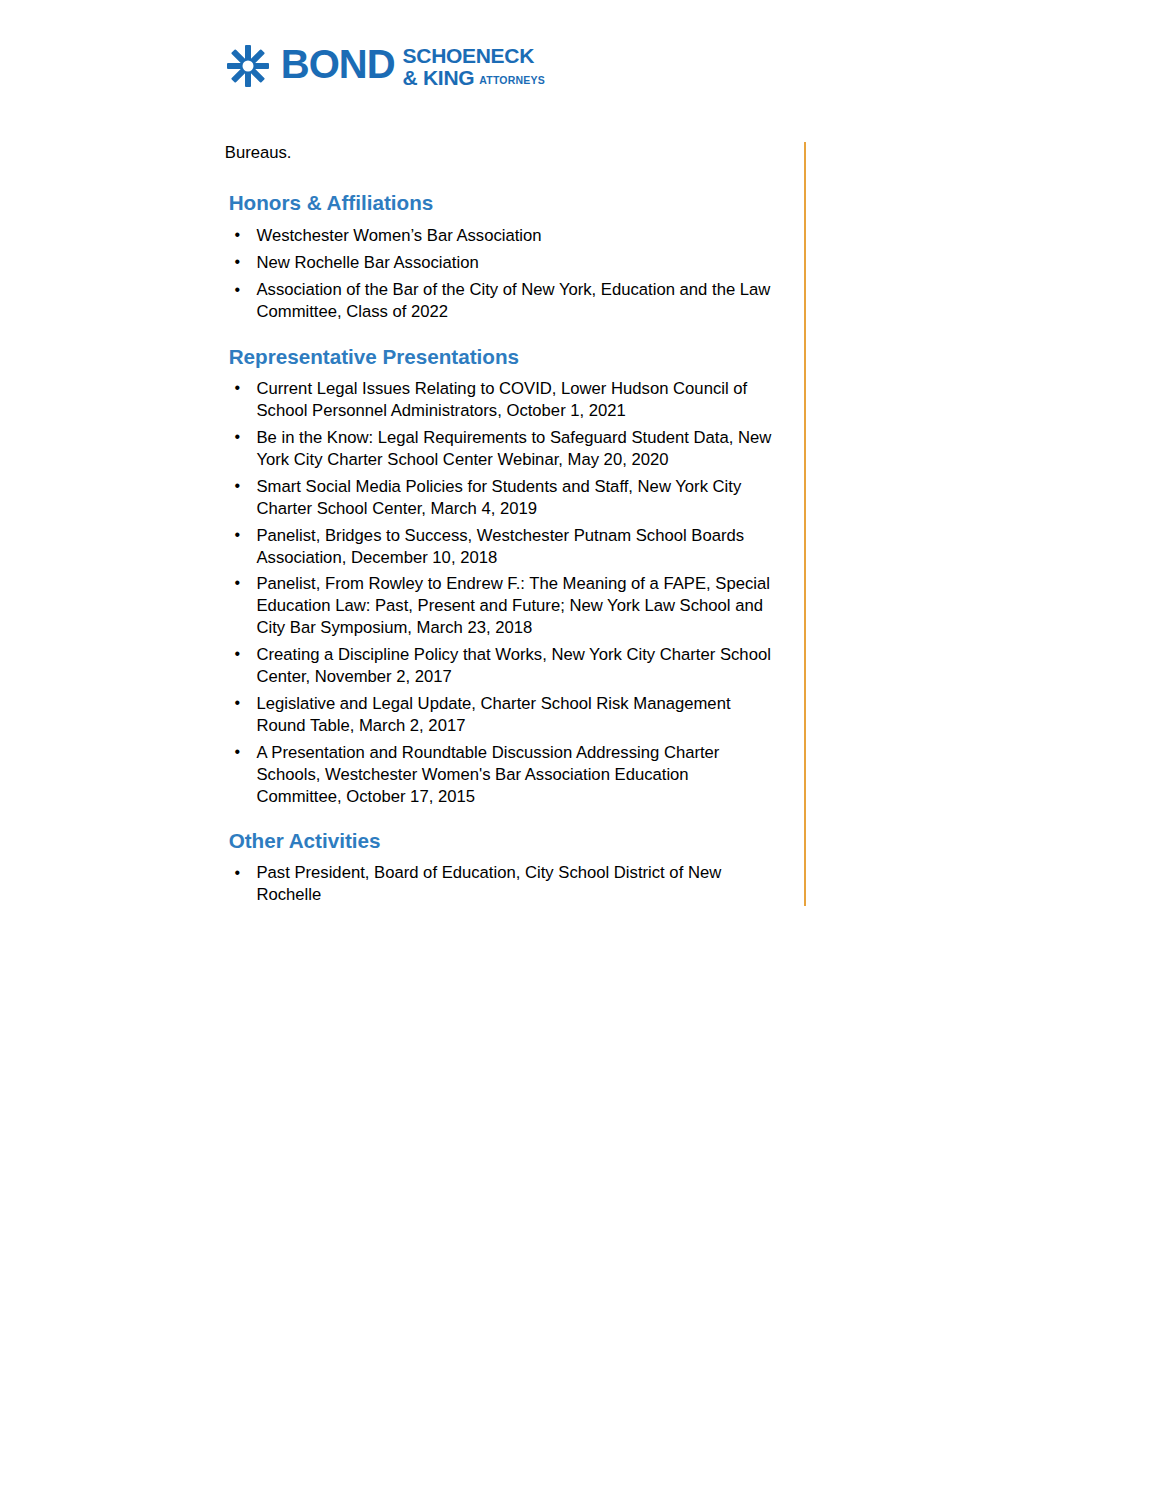BOND SCHOENECK & KINGATTORNEYS
Bureaus.
Honors & Affiliations
Westchester Women’s Bar Association
New Rochelle Bar Association
Association of the Bar of the City of New York, Education and the Law Committee, Class of 2022
Representative Presentations
Current Legal Issues Relating to COVID, Lower Hudson Council of School Personnel Administrators, October 1, 2021
Be in the Know: Legal Requirements to Safeguard Student Data, New York City Charter School Center Webinar, May 20, 2020
Smart Social Media Policies for Students and Staff, New York City Charter School Center, March 4, 2019
Panelist, Bridges to Success, Westchester Putnam School Boards Association, December 10, 2018
Panelist, From Rowley to Endrew F.: The Meaning of a FAPE, Special Education Law: Past, Present and Future; New York Law School and City Bar Symposium, March 23, 2018
Creating a Discipline Policy that Works, New York City Charter School Center, November 2, 2017
Legislative and Legal Update, Charter School Risk Management Round Table, March 2, 2017
A Presentation and Roundtable Discussion Addressing Charter Schools, Westchester Women's Bar Association Education Committee, October 17, 2015
Other Activities
Past President, Board of Education, City School District of New Rochelle